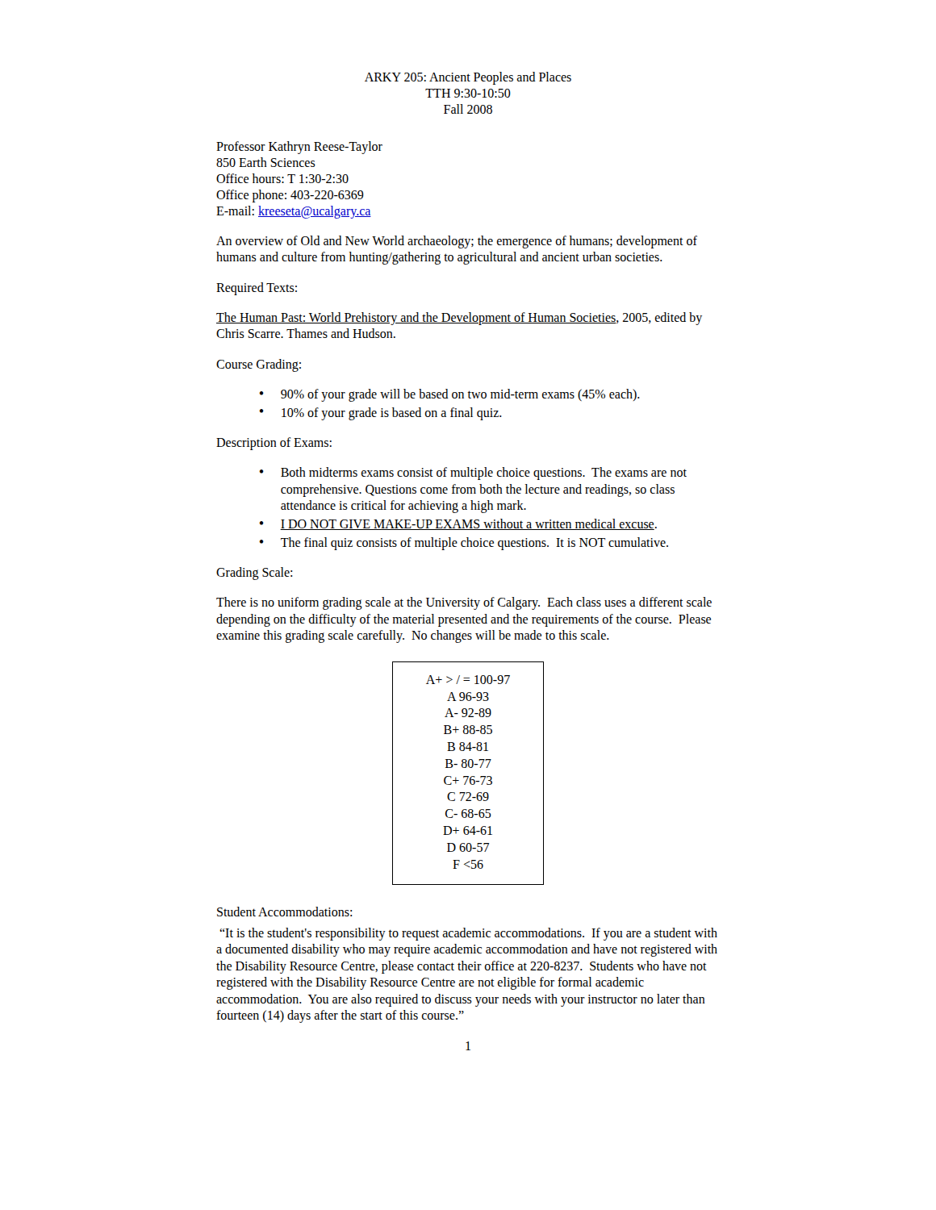ARKY 205: Ancient Peoples and Places
TTH 9:30-10:50
Fall 2008
Professor Kathryn Reese-Taylor
850 Earth Sciences
Office hours: T 1:30-2:30
Office phone: 403-220-6369
E-mail: kreeseta@ucalgary.ca
An overview of Old and New World archaeology; the emergence of humans; development of humans and culture from hunting/gathering to agricultural and ancient urban societies.
Required Texts:
The Human Past: World Prehistory and the Development of Human Societies, 2005, edited by Chris Scarre. Thames and Hudson.
Course Grading:
90% of your grade will be based on two mid-term exams (45% each).
10% of your grade is based on a final quiz.
Description of Exams:
Both midterms exams consist of multiple choice questions. The exams are not comprehensive. Questions come from both the lecture and readings, so class attendance is critical for achieving a high mark.
I DO NOT GIVE MAKE-UP EXAMS without a written medical excuse.
The final quiz consists of multiple choice questions. It is NOT cumulative.
Grading Scale:
There is no uniform grading scale at the University of Calgary. Each class uses a different scale depending on the difficulty of the material presented and the requirements of the course. Please examine this grading scale carefully. No changes will be made to this scale.
A+ > / = 100-97
A 96-93
A- 92-89
B+ 88-85
B 84-81
B- 80-77
C+ 76-73
C 72-69
C- 68-65
D+ 64-61
D 60-57
F <56
Student Accommodations:
“It is the student's responsibility to request academic accommodations. If you are a student with a documented disability who may require academic accommodation and have not registered with the Disability Resource Centre, please contact their office at 220-8237. Students who have not registered with the Disability Resource Centre are not eligible for formal academic accommodation. You are also required to discuss your needs with your instructor no later than fourteen (14) days after the start of this course.”
1